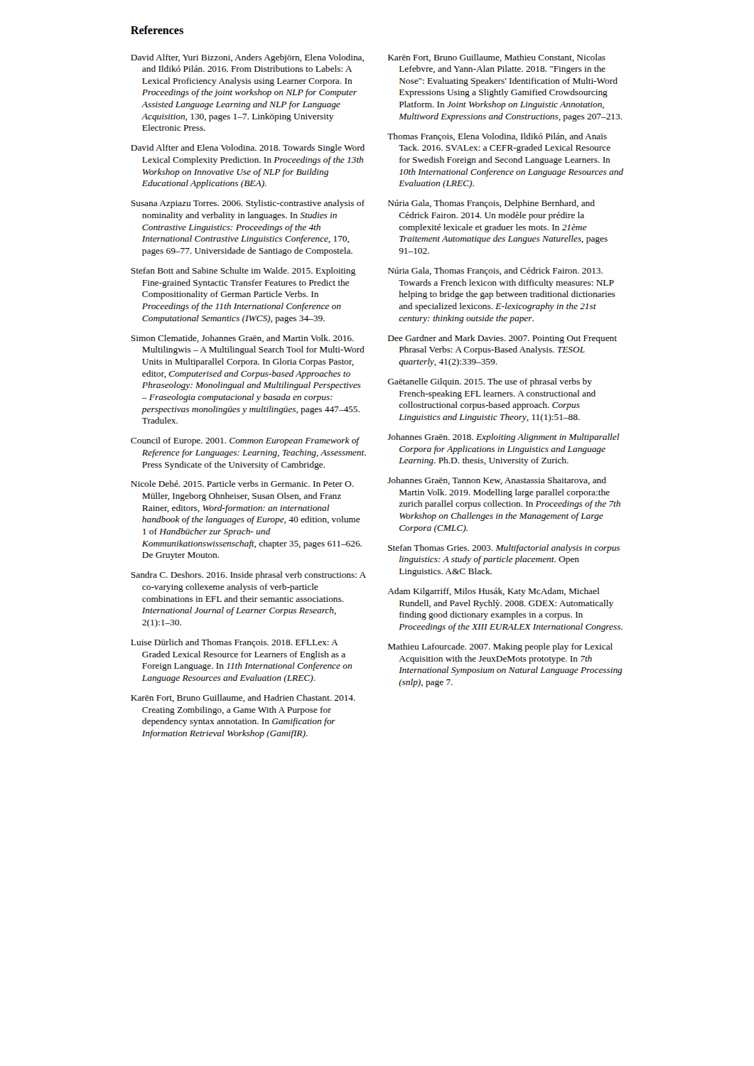References
David Alfter, Yuri Bizzoni, Anders Agebjörn, Elena Volodina, and Ildikó Pilán. 2016. From Distributions to Labels: A Lexical Proficiency Analysis using Learner Corpora. In Proceedings of the joint workshop on NLP for Computer Assisted Language Learning and NLP for Language Acquisition, 130, pages 1–7. Linköping University Electronic Press.
David Alfter and Elena Volodina. 2018. Towards Single Word Lexical Complexity Prediction. In Proceedings of the 13th Workshop on Innovative Use of NLP for Building Educational Applications (BEA).
Susana Azpiazu Torres. 2006. Stylistic-contrastive analysis of nominality and verbality in languages. In Studies in Contrastive Linguistics: Proceedings of the 4th International Contrastive Linguistics Conference, 170, pages 69–77. Universidade de Santiago de Compostela.
Stefan Bott and Sabine Schulte im Walde. 2015. Exploiting Fine-grained Syntactic Transfer Features to Predict the Compositionality of German Particle Verbs. In Proceedings of the 11th International Conference on Computational Semantics (IWCS), pages 34–39.
Simon Clematide, Johannes Graën, and Martin Volk. 2016. Multilingwis – A Multilingual Search Tool for Multi-Word Units in Multiparallel Corpora. In Gloria Corpas Pastor, editor, Computerised and Corpus-based Approaches to Phraseology: Monolingual and Multilingual Perspectives – Fraseologia computacional y basada en corpus: perspectivas monolingües y multilingües, pages 447–455. Tradulex.
Council of Europe. 2001. Common European Framework of Reference for Languages: Learning, Teaching, Assessment. Press Syndicate of the University of Cambridge.
Nicole Dehé. 2015. Particle verbs in Germanic. In Peter O. Müller, Ingeborg Ohnheiser, Susan Olsen, and Franz Rainer, editors, Word-formation: an international handbook of the languages of Europe, 40 edition, volume 1 of Handbücher zur Sprach- und Kommunikationswissenschaft, chapter 35, pages 611–626. De Gruyter Mouton.
Sandra C. Deshors. 2016. Inside phrasal verb constructions: A co-varying collexeme analysis of verb-particle combinations in EFL and their semantic associations. International Journal of Learner Corpus Research, 2(1):1–30.
Luise Dürlich and Thomas François. 2018. EFLLex: A Graded Lexical Resource for Learners of English as a Foreign Language. In 11th International Conference on Language Resources and Evaluation (LREC).
Karën Fort, Bruno Guillaume, and Hadrien Chastant. 2014. Creating Zombilingo, a Game With A Purpose for dependency syntax annotation. In Gamification for Information Retrieval Workshop (GamifIR).
Karën Fort, Bruno Guillaume, Mathieu Constant, Nicolas Lefebvre, and Yann-Alan Pilatte. 2018. "Fingers in the Nose": Evaluating Speakers' Identification of Multi-Word Expressions Using a Slightly Gamified Crowdsourcing Platform. In Joint Workshop on Linguistic Annotation, Multiword Expressions and Constructions, pages 207–213.
Thomas François, Elena Volodina, Ildikó Pilán, and Anaïs Tack. 2016. SVALex: a CEFR-graded Lexical Resource for Swedish Foreign and Second Language Learners. In 10th International Conference on Language Resources and Evaluation (LREC).
Núria Gala, Thomas François, Delphine Bernhard, and Cédrick Fairon. 2014. Un modèle pour prédire la complexité lexicale et graduer les mots. In 21ème Traitement Automatique des Langues Naturelles, pages 91–102.
Núria Gala, Thomas François, and Cédrick Fairon. 2013. Towards a French lexicon with difficulty measures: NLP helping to bridge the gap between traditional dictionaries and specialized lexicons. E-lexicography in the 21st century: thinking outside the paper.
Dee Gardner and Mark Davies. 2007. Pointing Out Frequent Phrasal Verbs: A Corpus-Based Analysis. TESOL quarterly, 41(2):339–359.
Gaëtanelle Gilquin. 2015. The use of phrasal verbs by French-speaking EFL learners. A constructional and collostructional corpus-based approach. Corpus Linguistics and Linguistic Theory, 11(1):51–88.
Johannes Graën. 2018. Exploiting Alignment in Multiparallel Corpora for Applications in Linguistics and Language Learning. Ph.D. thesis, University of Zurich.
Johannes Graën, Tannon Kew, Anastassia Shaitarova, and Martin Volk. 2019. Modelling large parallel corpora:the zurich parallel corpus collection. In Proceedings of the 7th Workshop on Challenges in the Management of Large Corpora (CMLC).
Stefan Thomas Gries. 2003. Multifactorial analysis in corpus linguistics: A study of particle placement. Open Linguistics. A&C Black.
Adam Kilgarriff, Milos Husák, Katy McAdam, Michael Rundell, and Pavel Rychlỳ. 2008. GDEX: Automatically finding good dictionary examples in a corpus. In Proceedings of the XIII EURALEX International Congress.
Mathieu Lafourcade. 2007. Making people play for Lexical Acquisition with the JeuxDeMots prototype. In 7th International Symposium on Natural Language Processing (snlp), page 7.